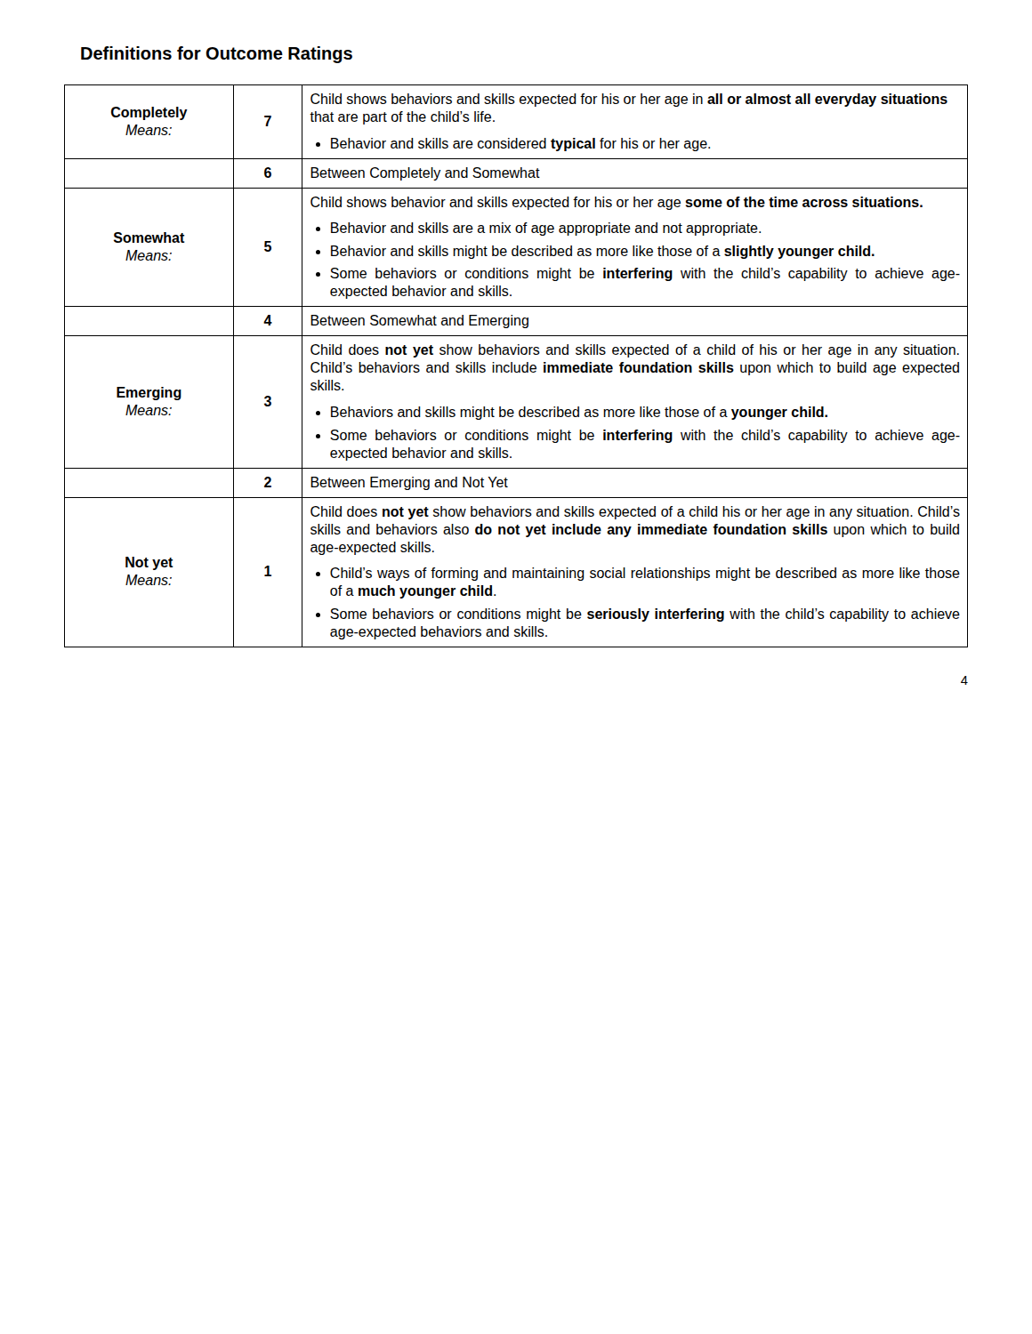Definitions for Outcome Ratings
| Completely Means: | 7 | Child shows behaviors and skills expected for his or her age in all or almost all everyday situations that are part of the child’s life. Behavior and skills are considered typical for his or her age. |
| | 6 | Between Completely and Somewhat |
| Somewhat Means: | 5 | Child shows behavior and skills expected for his or her age some of the time across situations. Behavior and skills are a mix of age appropriate and not appropriate. Behavior and skills might be described as more like those of a slightly younger child. Some behaviors or conditions might be interfering with the child’s capability to achieve age-expected behavior and skills. |
| | 4 | Between Somewhat and Emerging |
| Emerging Means: | 3 | Child does not yet show behaviors and skills expected of a child of his or her age in any situation. Child’s behaviors and skills include immediate foundation skills upon which to build age expected skills. Behaviors and skills might be described as more like those of a younger child. Some behaviors or conditions might be interfering with the child’s capability to achieve age-expected behavior and skills. |
| | 2 | Between Emerging and Not Yet |
| Not yet Means: | 1 | Child does not yet show behaviors and skills expected of a child his or her age in any situation. Child’s skills and behaviors also do not yet include any immediate foundation skills upon which to build age-expected skills. Child’s ways of forming and maintaining social relationships might be described as more like those of a much younger child . Some behaviors or conditions might be seriously interfering with the child’s capability to achieve age-expected behaviors and skills. |
4